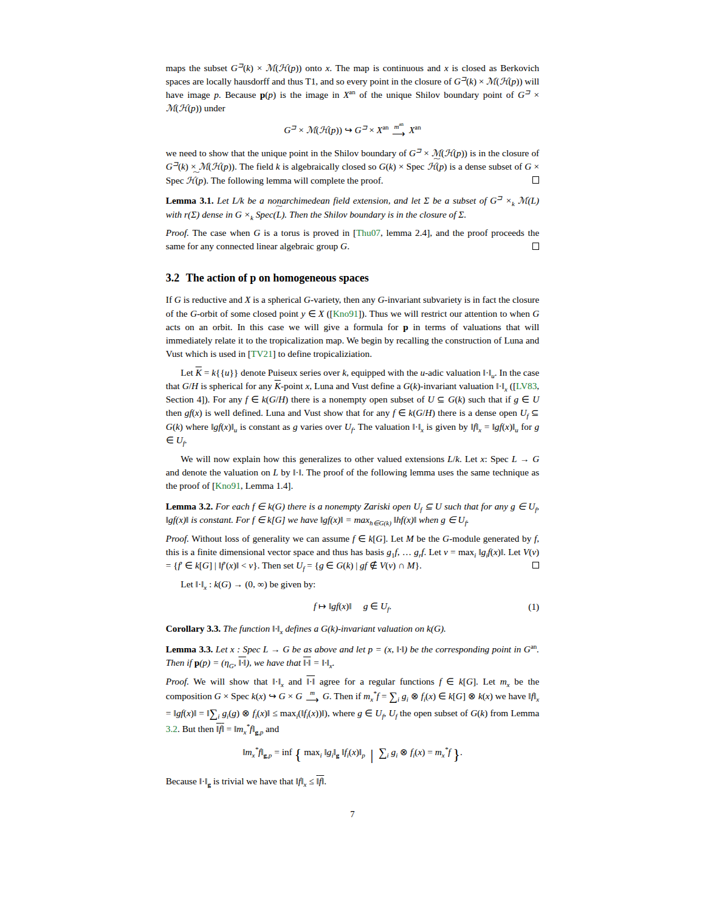maps the subset G⊐(k) × ℳ(ℋ(p)) onto x. The map is continuous and x is closed as Berkovich spaces are locally hausdorff and thus T1, and so every point in the closure of G⊐(k) × ℳ(ℋ(p)) will have image p. Because p(p) is the image in Xan of the unique Shilov boundary point of G⊐ × ℳ(ℋ(p)) under
G⊐ × ℳ(ℋ(p)) ↪ G⊐ × Xan man⟶ Xan
we need to show that the unique point in the Shilov boundary of G⊐ × ℳ(ℋ(p)) is in the closure of G⊐(k) × ℳ(ℋ(p)). The field k is algebraically closed so G(k) × Spec ℋ(p) is a dense subset of G × Spec ℋ(p). The following lemma will complete the proof.
Lemma 3.1. Let L/k be a nonarchimedean field extension, and let Σ be a subset of G⊐ ×k ℳ(L) with r(Σ) dense in G ×k Spec(L). Then the Shilov boundary is in the closure of Σ.
Proof. The case when G is a torus is proved in [Thu07, lemma 2.4], and the proof proceeds the same for any connected linear algebraic group G.
3.2 The action of p on homogeneous spaces
If G is reductive and X is a spherical G-variety, then any G-invariant subvariety is in fact the closure of the G-orbit of some closed point y ∈ X ([Kno91]). Thus we will restrict our attention to when G acts on an orbit. In this case we will give a formula for p in terms of valuations that will immediately relate it to the tropicalization map. We begin by recalling the construction of Luna and Vust which is used in [TV21] to define tropicaliziation.
Let K = k{{u}} denote Puiseux series over k, equipped with the u-adic valuation ‖·‖u. In the case that G/H is spherical for any K-point x, Luna and Vust define a G(k)-invariant valuation ‖·‖x ([LV83, Section 4]). For any f ∈ k(G/H) there is a nonempty open subset of U ⊆ G(k) such that if g ∈ U then gf(x) is well defined. Luna and Vust show that for any f ∈ k(G/H) there is a dense open Uf ⊆ G(k) where ‖gf(x)‖u is constant as g varies over Uf. The valuation ‖·‖x is given by ‖f‖x = ‖gf(x)‖u for g ∈ Uf.
We will now explain how this generalizes to other valued extensions L/k. Let x: Spec L → G and denote the valuation on L by ‖·‖. The proof of the following lemma uses the same technique as the proof of [Kno91, Lemma 1.4].
Lemma 3.2. For each f ∈ k(G) there is a nonempty Zariski open Uf ⊆ U such that for any g ∈ Uf, ‖gf(x)‖ is constant. For f ∈ k[G] we have ‖gf(x)‖ = maxh∈G(k) ‖hf(x)‖ when g ∈ Uf.
Proof. Without loss of generality we can assume f ∈ k[G]. Let M be the G-module generated by f, this is a finite dimensional vector space and thus has basis g1f, … grf. Let v = maxi ‖gif(x)‖. Let V(v) = {f′ ∈ k[G] | ‖f′(x)‖ < v}. Then set Uf = {g ∈ G(k) | gf ∉ V(v) ∩ M}.
Let ‖·‖x : k(G) → (0, ∞) be given by:
f ↦ ‖gf(x)‖ g ∈ Uf. (1)
Corollary 3.3. The function ‖·‖x defines a G(k)-invariant valuation on k(G).
Lemma 3.3. Let x : Spec L → G be as above and let p = (x, ‖·‖) be the corresponding point in Gan. Then if p(p) = (ηG, ‖·‖), we have that ‖·‖ = ‖·‖x.
Proof. We will show that ‖·‖x and ‖·‖ agree for a regular functions f ∈ k[G]. Let mx be the composition G × Spec k(x) ↪ G × G m⟶ G. Then if mx*f = ∑i gi ⊗ fi(x) ∈ k[G] ⊗ k(x) we have ‖f‖x = ‖gf(x)‖ = ‖∑i gi(g) ⊗ fi(x)‖ ≤ maxi(‖fi(x))‖), where g ∈ Uf, Uf the open subset of G(k) from Lemma 3.2. But then ‖f‖ = ‖mx*f‖g,p and
‖mx*f‖g,p = inf { maxi ‖gi‖g ‖fi(x)‖p | ∑i gi ⊗ fi(x) = mx*f }.
Because ‖·‖g is trivial we have that ‖f‖x ≤ ‖f‖.
7